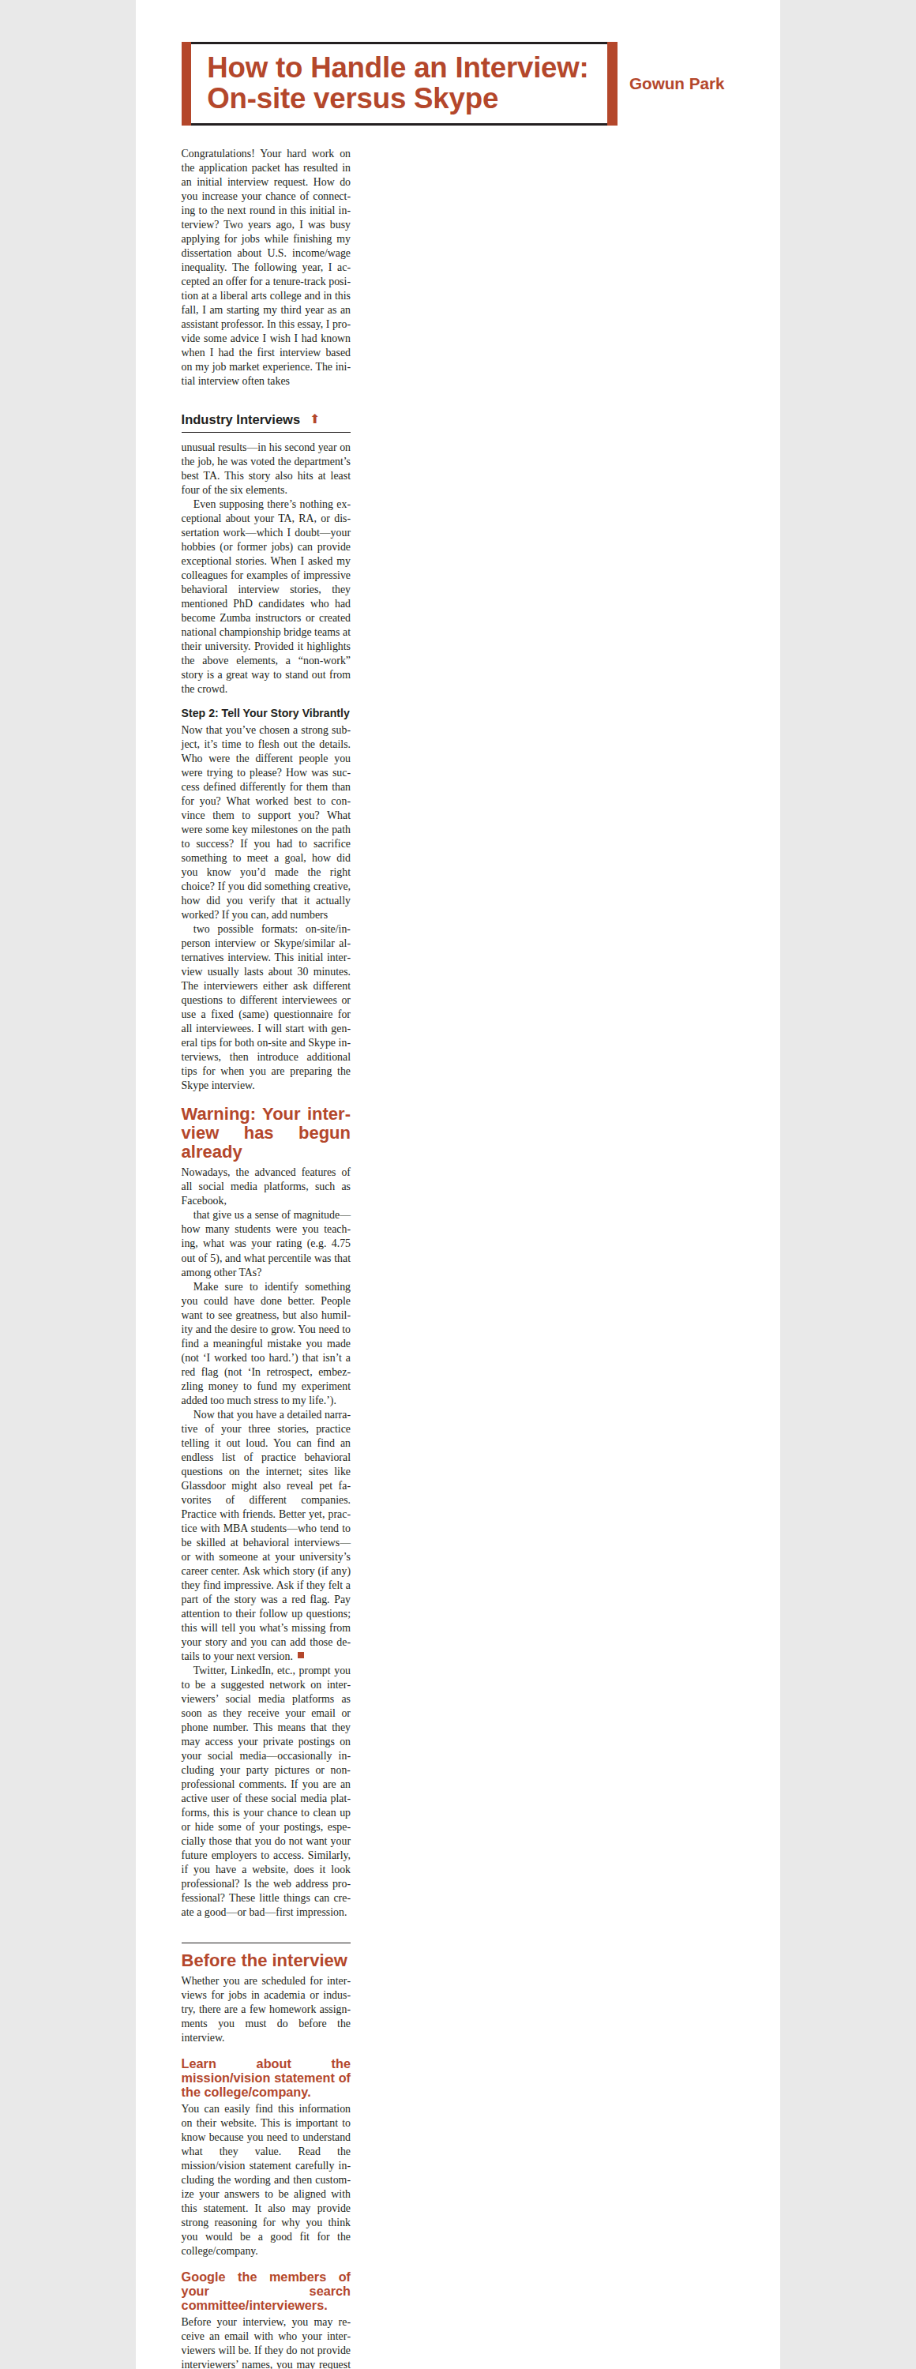How to Handle an Interview: On-site versus Skype
Gowun Park
Congratulations! Your hard work on the application packet has resulted in an initial interview request. How do you increase your chance of connecting to the next round in this initial interview? Two years ago, I was busy applying for jobs while finishing my dissertation about U.S. income/wage inequality. The following year, I accepted an offer for a tenure-track position at a liberal arts college and in this fall, I am starting my third year as an assistant professor. In this essay, I provide some advice I wish I had known when I had the first interview based on my job market experience. The initial interview often takes
Industry Interviews ⬆
unusual results—in his second year on the job, he was voted the department’s best TA. This story also hits at least four of the six elements.
Even supposing there’s nothing exceptional about your TA, RA, or dissertation work—which I doubt—your hobbies (or former jobs) can provide exceptional stories. When I asked my colleagues for examples of impressive behavioral interview stories, they mentioned PhD candidates who had become Zumba instructors or created national championship bridge teams at their university. Provided it highlights the above elements, a “non-work” story is a great way to stand out from the crowd.
Step 2: Tell Your Story Vibrantly
Now that you’ve chosen a strong subject, it’s time to flesh out the details. Who were the different people you were trying to please? How was success defined differently for them than for you? What worked best to convince them to support you? What were some key milestones on the path to success? If you had to sacrifice something to meet a goal, how did you know you’d made the right choice? If you did something creative, how did you verify that it actually worked? If you can, add numbers
two possible formats: on-site/in-person interview or Skype/similar alternatives interview. This initial interview usually lasts about 30 minutes. The interviewers either ask different questions to different interviewees or use a fixed (same) questionnaire for all interviewees. I will start with general tips for both on-site and Skype interviews, then introduce additional tips for when you are preparing the Skype interview.
Warning: Your interview has begun already
Nowadays, the advanced features of all social media platforms, such as Facebook,
that give us a sense of magnitude—how many students were you teaching, what was your rating (e.g. 4.75 out of 5), and what percentile was that among other TAs?
Make sure to identify something you could have done better. People want to see greatness, but also humility and the desire to grow. You need to find a meaningful mistake you made (not ‘I worked too hard.’) that isn’t a red flag (not ‘In retrospect, embezzling money to fund my experiment added too much stress to my life.’).
Now that you have a detailed narrative of your three stories, practice telling it out loud. You can find an endless list of practice behavioral questions on the internet; sites like Glassdoor might also reveal pet favorites of different companies. Practice with friends. Better yet, practice with MBA students—who tend to be skilled at behavioral interviews—or with someone at your university’s career center. Ask which story (if any) they find impressive. Ask if they felt a part of the story was a red flag. Pay attention to their follow up questions; this will tell you what’s missing from your story and you can add those details to your next version.
Twitter, LinkedIn, etc., prompt you to be a suggested network on interviewers’ social media platforms as soon as they receive your email or phone number. This means that they may access your private postings on your social media—occasionally including your party pictures or non-professional comments. If you are an active user of these social media platforms, this is your chance to clean up or hide some of your postings, especially those that you do not want your future employers to access. Similarly, if you have a website, does it look professional? Is the web address professional? These little things can create a good—or bad—first impression.
Before the interview
Whether you are scheduled for interviews for jobs in academia or industry, there are a few homework assignments you must do before the interview.
Learn about the mission/vision statement of the college/company.
You can easily find this information on their website. This is important to know because you need to understand what they value. Read the mission/vision statement carefully including the wording and then customize your answers to be aligned with this statement. It also may provide strong reasoning for why you think you would be a good fit for the college/company.
Google the members of your search committee/interviewers.
Before your interview, you may receive an email with who your interviewers will be. If they do not provide interviewers’ names, you may request this information as well. Once you find out their names, search on their websites for their positions, fields of study/areas of interest, and/or what they are teaching/working. Not only will this make you feel more at ease during your interview since you already know something
➤
2019 ISSUE II
9